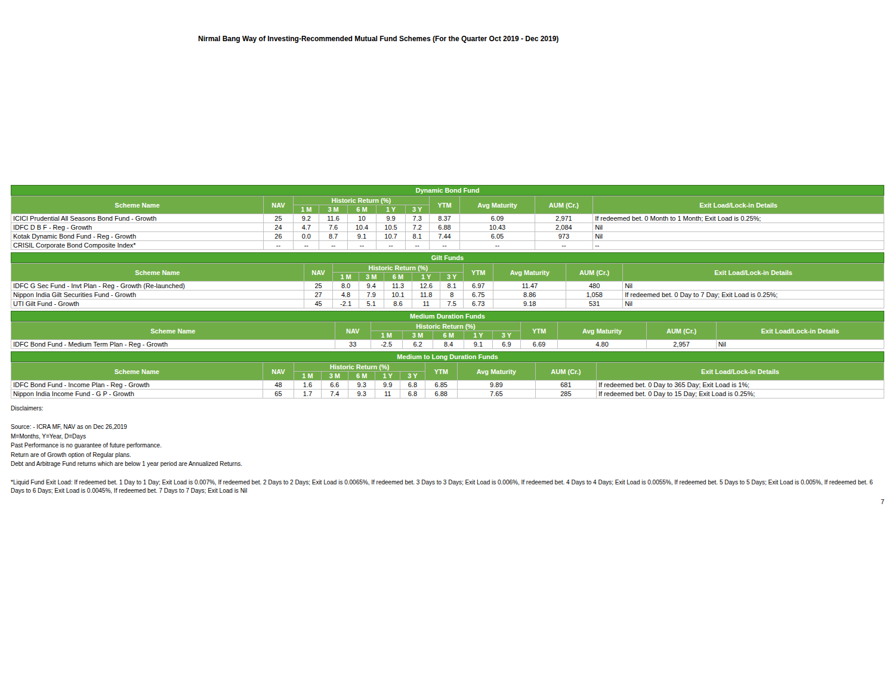Nirmal Bang Way of Investing-Recommended Mutual Fund Schemes (For the Quarter Oct 2019 - Dec 2019)
Dynamic Bond Fund
| Scheme Name | NAV | Historic Return (%) | YTM | Avg Maturity | AUM (Cr.) | Exit Load/Lock-in Details |
| --- | --- | --- | --- | --- | --- | --- |
| 1 M | 3 M | 6 M | 1 Y | 3 Y |
| ICICI Prudential All Seasons Bond Fund - Growth | 25 | 9.2 | 11.6 | 10 | 9.9 | 7.3 | 8.37 | 6.09 | 2,971 | If redeemed bet. 0 Month to 1 Month; Exit Load is 0.25%; |
| IDFC D B F - Reg - Growth | 24 | 4.7 | 7.6 | 10.4 | 10.5 | 7.2 | 6.88 | 10.43 | 2,084 | Nil |
| Kotak Dynamic Bond Fund - Reg - Growth | 26 | 0.0 | 8.7 | 9.1 | 10.7 | 8.1 | 7.44 | 6.05 | 973 | Nil |
| CRISIL Corporate Bond Composite Index* | -- | -- | -- | -- | -- | -- | -- | -- | -- | -- |
Gilt Funds
| Scheme Name | NAV | Historic Return (%) | YTM | Avg Maturity | AUM (Cr.) | Exit Load/Lock-in Details |
| --- | --- | --- | --- | --- | --- | --- |
| 1 M | 3 M | 6 M | 1 Y | 3 Y |
| IDFC G Sec Fund - Invt Plan - Reg - Growth (Re-launched) | 25 | 8.0 | 9.4 | 11.3 | 12.6 | 8.1 | 6.97 | 11.47 | 480 | Nil |
| Nippon India Gilt Securities Fund - Growth | 27 | 4.8 | 7.9 | 10.1 | 11.8 | 8 | 6.75 | 8.86 | 1,058 | If redeemed bet. 0 Day to 7 Day; Exit Load is 0.25%; |
| UTI Gilt Fund - Growth | 45 | -2.1 | 5.1 | 8.6 | 11 | 7.5 | 6.73 | 9.18 | 531 | Nil |
Medium Duration Funds
| Scheme Name | NAV | Historic Return (%) | YTM | Avg Maturity | AUM (Cr.) | Exit Load/Lock-in Details |
| --- | --- | --- | --- | --- | --- | --- |
| 1 M | 3 M | 6 M | 1 Y | 3 Y |
| IDFC Bond Fund - Medium Term Plan - Reg - Growth | 33 | -2.5 | 6.2 | 8.4 | 9.1 | 6.9 | 6.69 | 4.80 | 2,957 | Nil |
Medium to Long Duration Funds
| Scheme Name | NAV | Historic Return (%) | YTM | Avg Maturity | AUM (Cr.) | Exit Load/Lock-in Details |
| --- | --- | --- | --- | --- | --- | --- |
| 1 M | 3 M | 6 M | 1 Y | 3 Y |
| IDFC Bond Fund - Income Plan - Reg - Growth | 48 | 1.6 | 6.6 | 9.3 | 9.9 | 6.8 | 6.85 | 9.89 | 681 | If redeemed bet. 0 Day to 365 Day; Exit Load is 1%; |
| Nippon India Income Fund - G P - Growth | 65 | 1.7 | 7.4 | 9.3 | 11 | 6.8 | 6.88 | 7.65 | 285 | If redeemed bet. 0 Day to 15 Day; Exit Load is 0.25%; |
Disclaimers:
Source: - ICRA MF, NAV as on Dec 26,2019
M=Months, Y=Year, D=Days
Past Performance is no guarantee of future performance.
Return are of Growth option of Regular plans.
Debt and Arbitrage Fund returns which are below 1 year period are Annualized Returns.
*Liquid Fund Exit Load: If redeemed bet. 1 Day to 1 Day; Exit Load is 0.007%, If redeemed bet. 2 Days to 2 Days; Exit Load is 0.0065%, If redeemed bet. 3 Days to 3 Days; Exit Load is 0.006%, If redeemed bet. 4 Days to 4 Days; Exit Load is 0.0055%, If redeemed bet. 5 Days to 5 Days; Exit Load is 0.005%, If redeemed bet. 6 Days to 6 Days; Exit Load is 0.0045%, If redeemed bet. 7 Days to 7 Days; Exit Load is Nil
7